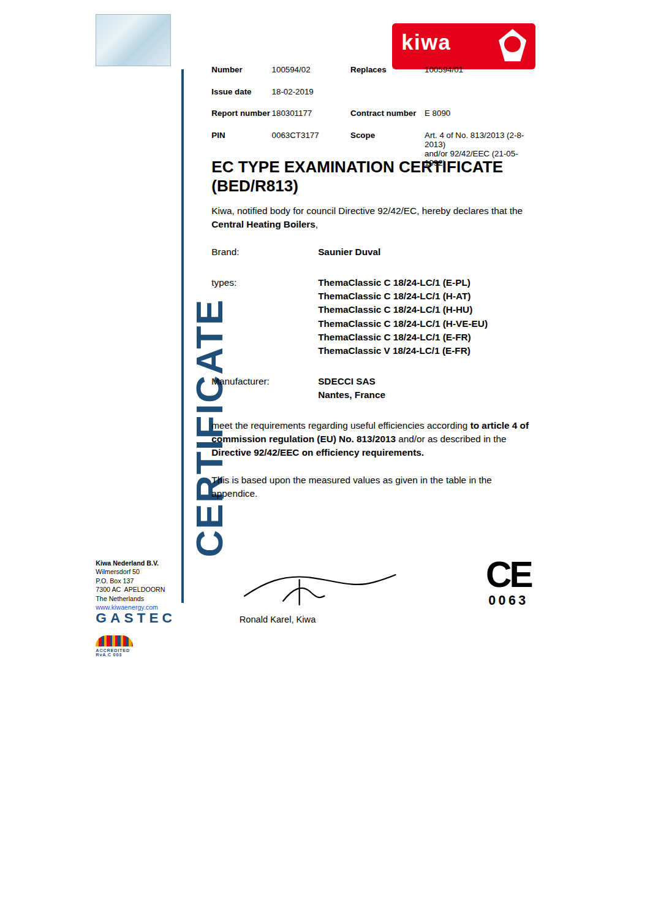CERTIFICATE
kiwa
| Number | 100594/02 | Replaces | 100594/01 |
| Issue date | 18-02-2019 | | |
| Report number | 180301177 | Contract number | E 8090 |
| PIN | 0063CT3177 | Scope | Art. 4 of No. 813/2013 (2-8-2013) and/or 92/42/EEC (21-05-1992) |
EC TYPE EXAMINATION CERTIFICATE (BED/R813)
Kiwa, notified body for council Directive 92/42/EC, hereby declares that the
Central Heating Boilers,
| Brand: | Saunier Duval |
| types: | ThemaClassic C 18/24-LC/1 (E-PL) ThemaClassic C 18/24-LC/1 (H-AT) ThemaClassic C 18/24-LC/1 (H-HU) ThemaClassic C 18/24-LC/1 (H-VE-EU) ThemaClassic C 18/24-LC/1 (E-FR) ThemaClassic V 18/24-LC/1 (E-FR) |
| Manufacturer: | SDECCI SAS Nantes, France |
meet the requirements regarding useful efficiencies according to article 4 of commission regulation (EU) No. 813/2013 and/or as described in the Directive 92/42/EEC on efficiency requirements.
This is based upon the measured values as given in the table in the appendice.
Kiwa Nederland B.V.
Wilmersdorf 50
P.O. Box 137
7300 AC APELDOORN
The Netherlands
www.kiwaenergy.com
GASTEC
ACCREDITED
RvA C 003
Ronald Karel, Kiwa
CE
0063